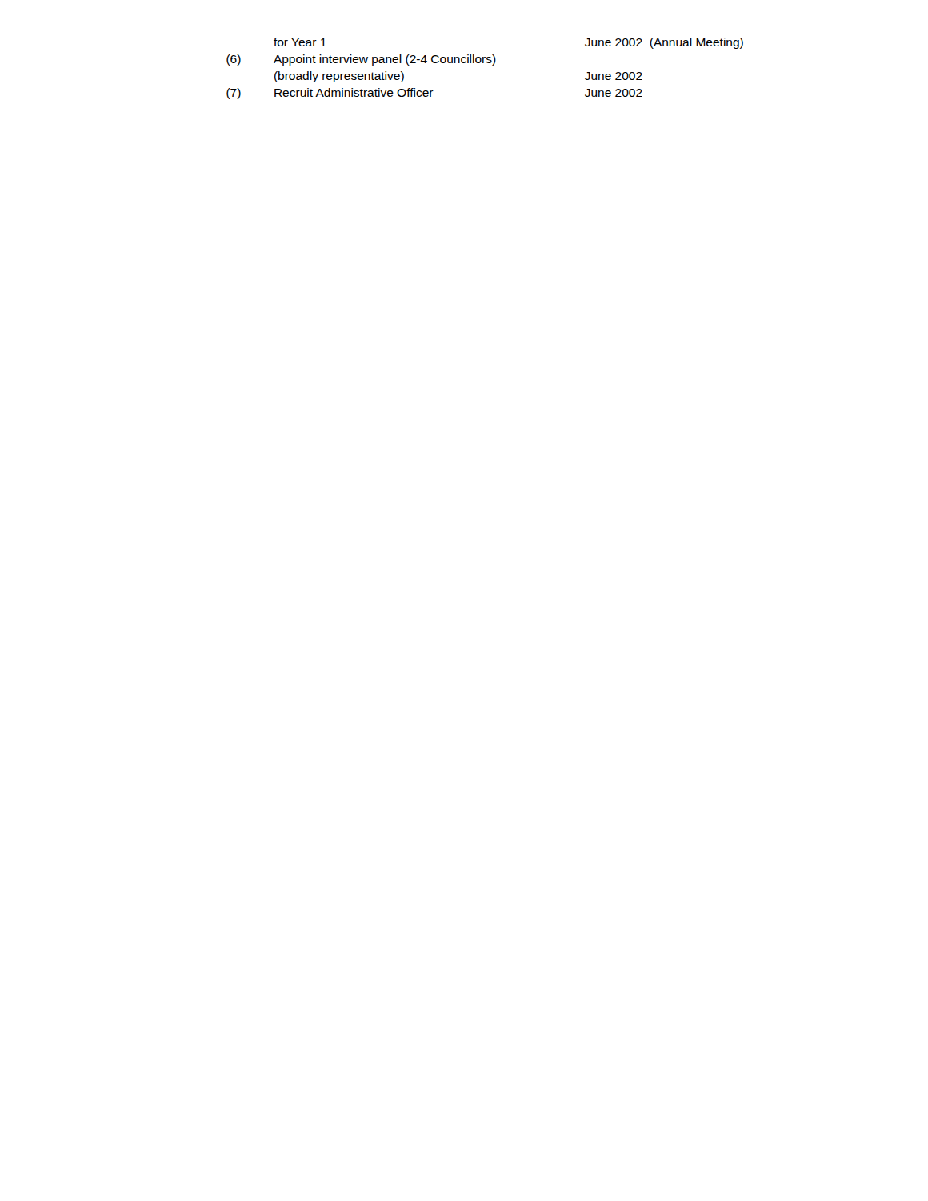| | for Year 1 | June 2002 (Annual Meeting) |
| (6) | Appoint interview panel (2-4 Councillors) | |
| | (broadly representative) | June 2002 |
| (7) | Recruit Administrative Officer | June 2002 |